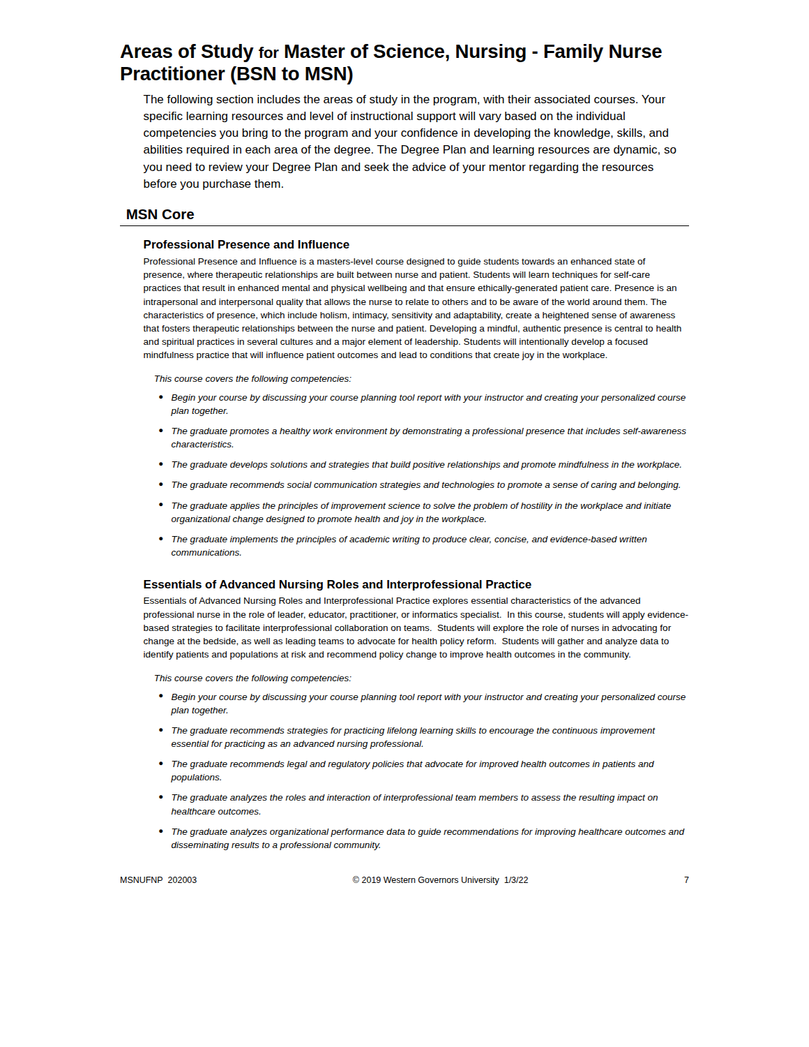Areas of Study for Master of Science, Nursing - Family Nurse Practitioner (BSN to MSN)
The following section includes the areas of study in the program, with their associated courses. Your specific learning resources and level of instructional support will vary based on the individual competencies you bring to the program and your confidence in developing the knowledge, skills, and abilities required in each area of the degree. The Degree Plan and learning resources are dynamic, so you need to review your Degree Plan and seek the advice of your mentor regarding the resources before you purchase them.
MSN Core
Professional Presence and Influence
Professional Presence and Influence is a masters-level course designed to guide students towards an enhanced state of presence, where therapeutic relationships are built between nurse and patient. Students will learn techniques for self-care practices that result in enhanced mental and physical wellbeing and that ensure ethically-generated patient care. Presence is an intrapersonal and interpersonal quality that allows the nurse to relate to others and to be aware of the world around them. The characteristics of presence, which include holism, intimacy, sensitivity and adaptability, create a heightened sense of awareness that fosters therapeutic relationships between the nurse and patient. Developing a mindful, authentic presence is central to health and spiritual practices in several cultures and a major element of leadership. Students will intentionally develop a focused mindfulness practice that will influence patient outcomes and lead to conditions that create joy in the workplace.
This course covers the following competencies:
Begin your course by discussing your course planning tool report with your instructor and creating your personalized course plan together.
The graduate promotes a healthy work environment by demonstrating a professional presence that includes self-awareness characteristics.
The graduate develops solutions and strategies that build positive relationships and promote mindfulness in the workplace.
The graduate recommends social communication strategies and technologies to promote a sense of caring and belonging.
The graduate applies the principles of improvement science to solve the problem of hostility in the workplace and initiate organizational change designed to promote health and joy in the workplace.
The graduate implements the principles of academic writing to produce clear, concise, and evidence-based written communications.
Essentials of Advanced Nursing Roles and Interprofessional Practice
Essentials of Advanced Nursing Roles and Interprofessional Practice explores essential characteristics of the advanced professional nurse in the role of leader, educator, practitioner, or informatics specialist. In this course, students will apply evidence-based strategies to facilitate interprofessional collaboration on teams. Students will explore the role of nurses in advocating for change at the bedside, as well as leading teams to advocate for health policy reform. Students will gather and analyze data to identify patients and populations at risk and recommend policy change to improve health outcomes in the community.
This course covers the following competencies:
Begin your course by discussing your course planning tool report with your instructor and creating your personalized course plan together.
The graduate recommends strategies for practicing lifelong learning skills to encourage the continuous improvement essential for practicing as an advanced nursing professional.
The graduate recommends legal and regulatory policies that advocate for improved health outcomes in patients and populations.
The graduate analyzes the roles and interaction of interprofessional team members to assess the resulting impact on healthcare outcomes.
The graduate analyzes organizational performance data to guide recommendations for improving healthcare outcomes and disseminating results to a professional community.
MSNUFNP 202003
© 2019 Western Governors University 1/3/22
7